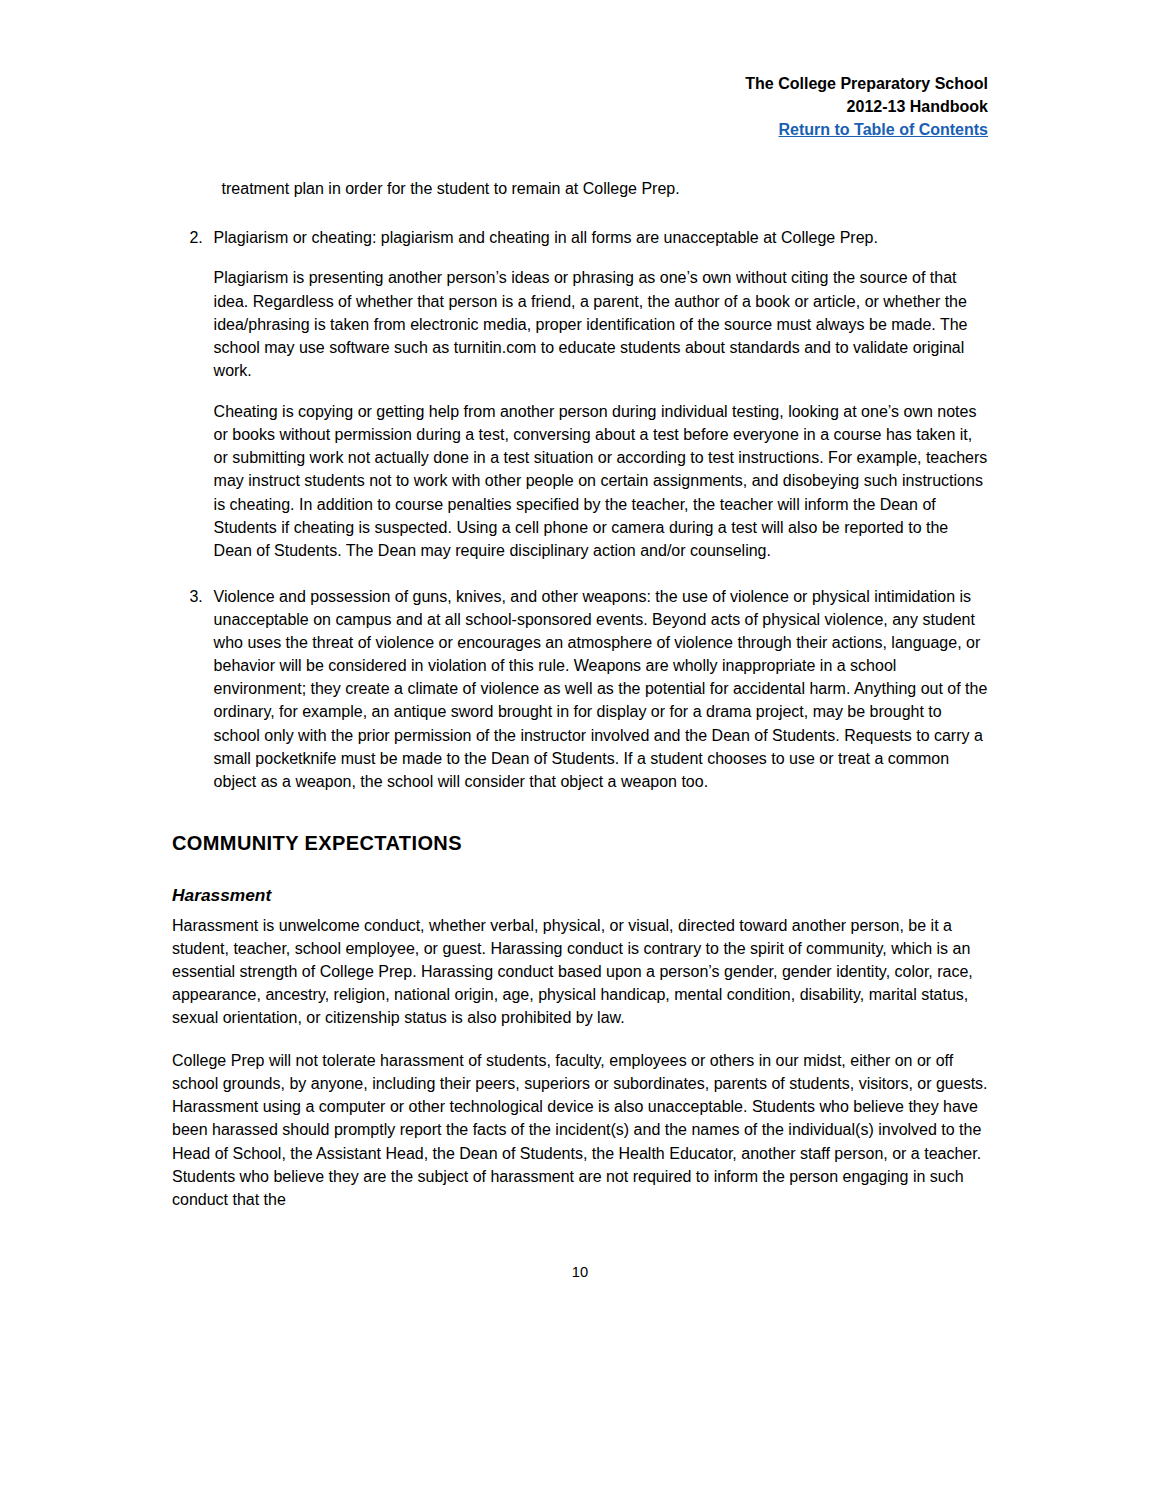The College Preparatory School 2012-13 Handbook Return to Table of Contents
treatment plan in order for the student to remain at College Prep.
Plagiarism or cheating: plagiarism and cheating in all forms are unacceptable at College Prep.
Plagiarism is presenting another person’s ideas or phrasing as one’s own without citing the source of that idea. Regardless of whether that person is a friend, a parent, the author of a book or article, or whether the idea/phrasing is taken from electronic media, proper identification of the source must always be made. The school may use software such as turnitin.com to educate students about standards and to validate original work.
Cheating is copying or getting help from another person during individual testing, looking at one’s own notes or books without permission during a test, conversing about a test before everyone in a course has taken it, or submitting work not actually done in a test situation or according to test instructions. For example, teachers may instruct students not to work with other people on certain assignments, and disobeying such instructions is cheating. In addition to course penalties specified by the teacher, the teacher will inform the Dean of Students if cheating is suspected. Using a cell phone or camera during a test will also be reported to the Dean of Students. The Dean may require disciplinary action and/or counseling.
Violence and possession of guns, knives, and other weapons: the use of violence or physical intimidation is unacceptable on campus and at all school-sponsored events. Beyond acts of physical violence, any student who uses the threat of violence or encourages an atmosphere of violence through their actions, language, or behavior will be considered in violation of this rule. Weapons are wholly inappropriate in a school environment; they create a climate of violence as well as the potential for accidental harm. Anything out of the ordinary, for example, an antique sword brought in for display or for a drama project, may be brought to school only with the prior permission of the instructor involved and the Dean of Students. Requests to carry a small pocketknife must be made to the Dean of Students. If a student chooses to use or treat a common object as a weapon, the school will consider that object a weapon too.
COMMUNITY EXPECTATIONS
Harassment
Harassment is unwelcome conduct, whether verbal, physical, or visual, directed toward another person, be it a student, teacher, school employee, or guest. Harassing conduct is contrary to the spirit of community, which is an essential strength of College Prep. Harassing conduct based upon a person’s gender, gender identity, color, race, appearance, ancestry, religion, national origin, age, physical handicap, mental condition, disability, marital status, sexual orientation, or citizenship status is also prohibited by law.
College Prep will not tolerate harassment of students, faculty, employees or others in our midst, either on or off school grounds, by anyone, including their peers, superiors or subordinates, parents of students, visitors, or guests. Harassment using a computer or other technological device is also unacceptable. Students who believe they have been harassed should promptly report the facts of the incident(s) and the names of the individual(s) involved to the Head of School, the Assistant Head, the Dean of Students, the Health Educator, another staff person, or a teacher. Students who believe they are the subject of harassment are not required to inform the person engaging in such conduct that the
10